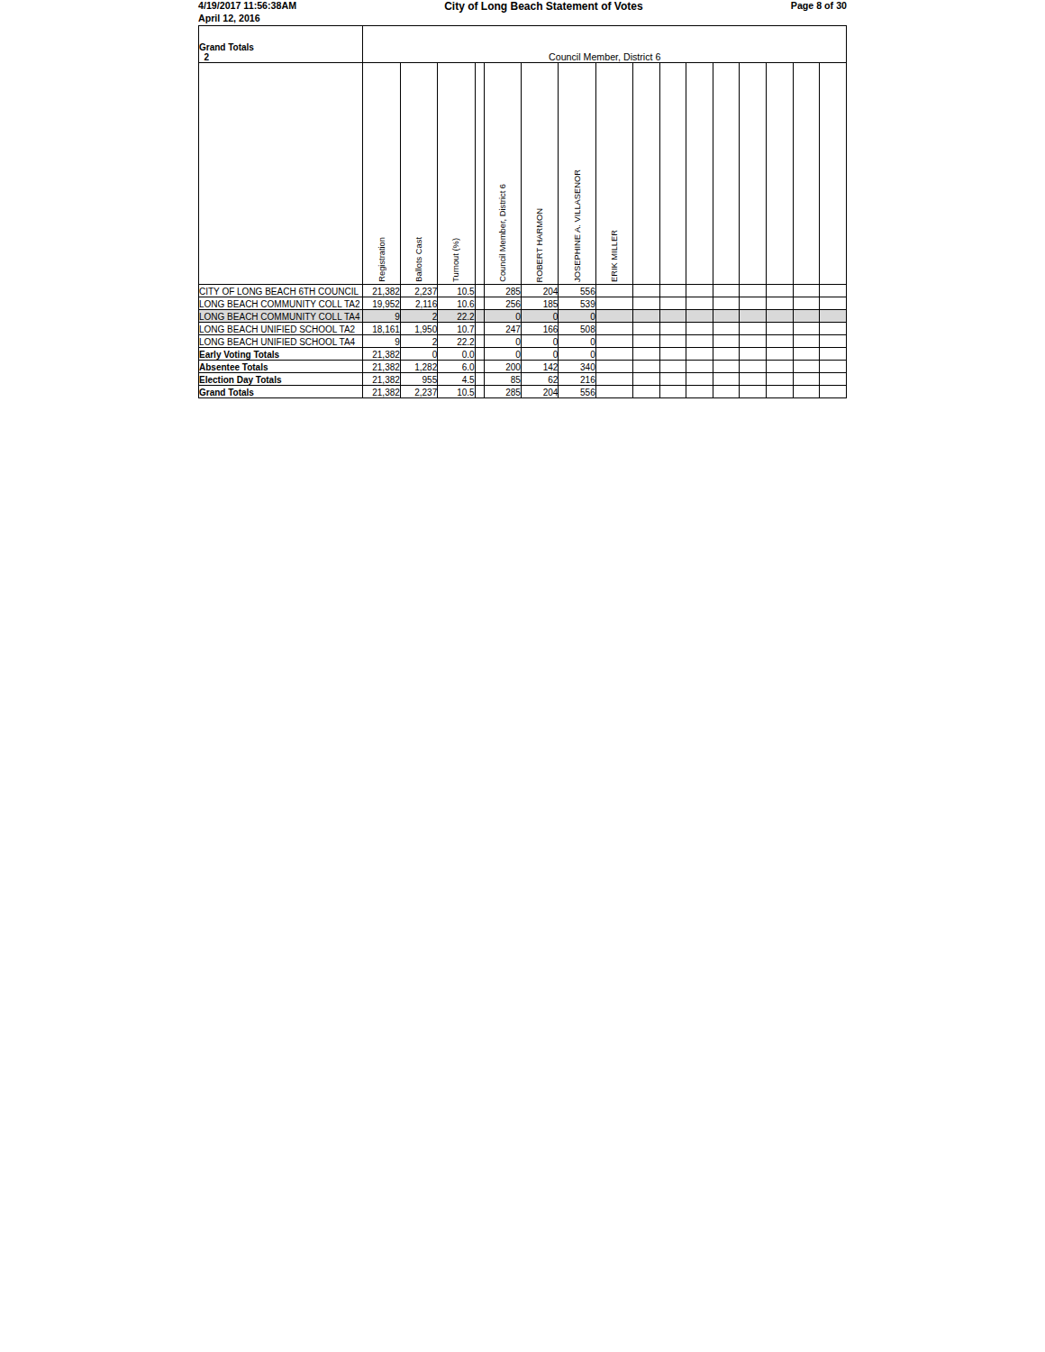4/19/2017 11:56:38AM
City of Long Beach Statement of Votes
Page 8 of 30
April 12, 2016
| Grand Totals 2 | Council Member, District 6 |
| | Registration | Ballots Cast | Turnout (%) | | Council Member, District 6 | ROBERT HARMON | JOSEPHINE A. VILLASENOR | ERIK MILLER | | | | | | | | |
| CITY OF LONG BEACH 6TH COUNCIL | 21,382 | 2,237 | 10.5 | | 285 | 204 | 556 | | | | | | | | | |
| LONG BEACH COMMUNITY COLL TA2 | 19,952 | 2,116 | 10.6 | | 256 | 185 | 539 | | | | | | | | | |
| LONG BEACH COMMUNITY COLL TA4 | 9 | 2 | 22.2 | | 0 | 0 | 0 | | | | | | | | | |
| LONG BEACH UNIFIED SCHOOL TA2 | 18,161 | 1,950 | 10.7 | | 247 | 166 | 508 | | | | | | | | | |
| LONG BEACH UNIFIED SCHOOL TA4 | 9 | 2 | 22.2 | | 0 | 0 | 0 | | | | | | | | | |
| Early Voting Totals | 21,382 | 0 | 0.0 | | 0 | 0 | 0 | | | | | | | | | |
| Absentee Totals | 21,382 | 1,282 | 6.0 | | 200 | 142 | 340 | | | | | | | | | |
| Election Day Totals | 21,382 | 955 | 4.5 | | 85 | 62 | 216 | | | | | | | | | |
| Grand Totals | 21,382 | 2,237 | 10.5 | | 285 | 204 | 556 | | | | | | | | | |